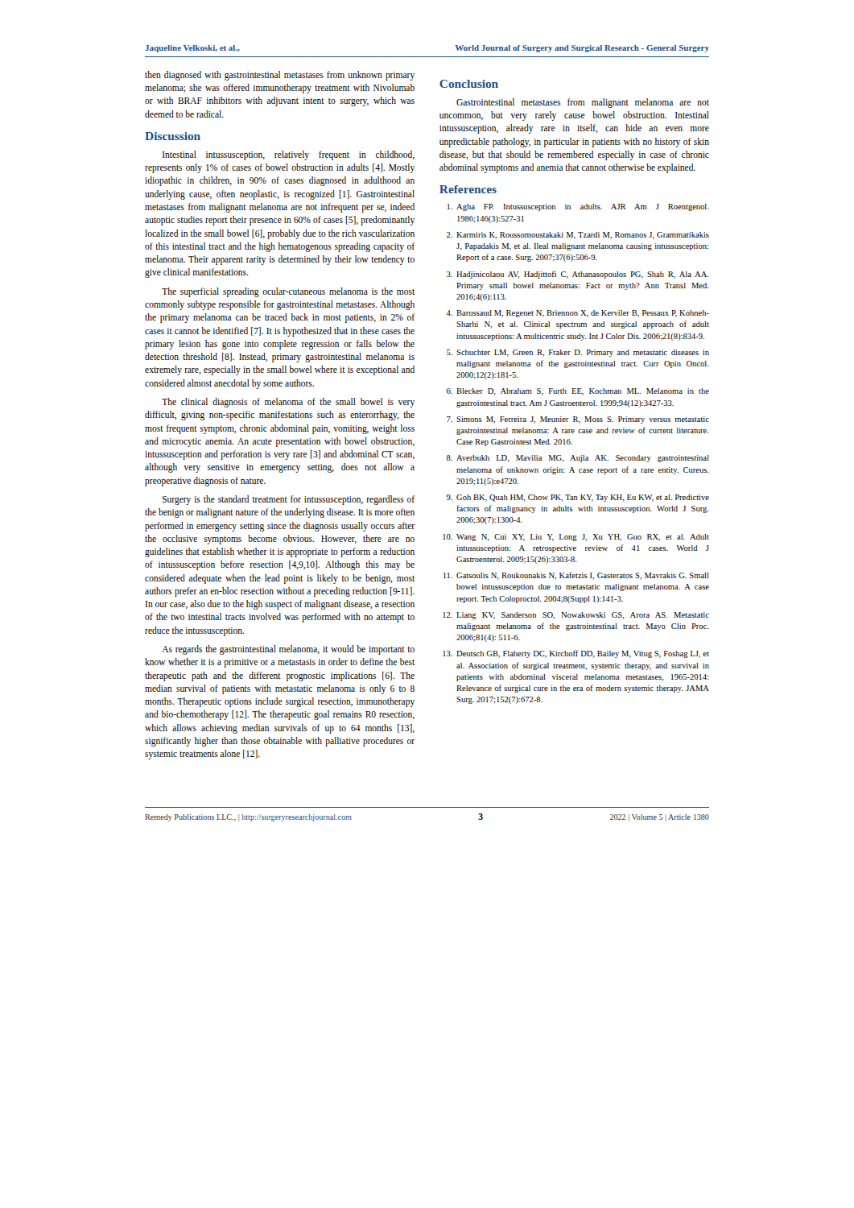Jaqueline Velkoski, et al.,
World Journal of Surgery and Surgical Research - General Surgery
then diagnosed with gastrointestinal metastases from unknown primary melanoma; she was offered immunotherapy treatment with Nivolumab or with BRAF inhibitors with adjuvant intent to surgery, which was deemed to be radical.
Discussion
Intestinal intussusception, relatively frequent in childhood, represents only 1% of cases of bowel obstruction in adults [4]. Mostly idiopathic in children, in 90% of cases diagnosed in adulthood an underlying cause, often neoplastic, is recognized [1]. Gastrointestinal metastases from malignant melanoma are not infrequent per se, indeed autoptic studies report their presence in 60% of cases [5], predominantly localized in the small bowel [6], probably due to the rich vascularization of this intestinal tract and the high hematogenous spreading capacity of melanoma. Their apparent rarity is determined by their low tendency to give clinical manifestations.
The superficial spreading ocular-cutaneous melanoma is the most commonly subtype responsible for gastrointestinal metastases. Although the primary melanoma can be traced back in most patients, in 2% of cases it cannot be identified [7]. It is hypothesized that in these cases the primary lesion has gone into complete regression or falls below the detection threshold [8]. Instead, primary gastrointestinal melanoma is extremely rare, especially in the small bowel where it is exceptional and considered almost anecdotal by some authors.
The clinical diagnosis of melanoma of the small bowel is very difficult, giving non-specific manifestations such as enterorrhagy, the most frequent symptom, chronic abdominal pain, vomiting, weight loss and microcytic anemia. An acute presentation with bowel obstruction, intussusception and perforation is very rare [3] and abdominal CT scan, although very sensitive in emergency setting, does not allow a preoperative diagnosis of nature.
Surgery is the standard treatment for intussusception, regardless of the benign or malignant nature of the underlying disease. It is more often performed in emergency setting since the diagnosis usually occurs after the occlusive symptoms become obvious. However, there are no guidelines that establish whether it is appropriate to perform a reduction of intussusception before resection [4,9,10]. Although this may be considered adequate when the lead point is likely to be benign, most authors prefer an en-bloc resection without a preceding reduction [9-11]. In our case, also due to the high suspect of malignant disease, a resection of the two intestinal tracts involved was performed with no attempt to reduce the intussusception.
As regards the gastrointestinal melanoma, it would be important to know whether it is a primitive or a metastasis in order to define the best therapeutic path and the different prognostic implications [6]. The median survival of patients with metastatic melanoma is only 6 to 8 months. Therapeutic options include surgical resection, immunotherapy and bio-chemotherapy [12]. The therapeutic goal remains R0 resection, which allows achieving median survivals of up to 64 months [13], significantly higher than those obtainable with palliative procedures or systemic treatments alone [12].
Conclusion
Gastrointestinal metastases from malignant melanoma are not uncommon, but very rarely cause bowel obstruction. Intestinal intussusception, already rare in itself, can hide an even more unpredictable pathology, in particular in patients with no history of skin disease, but that should be remembered especially in case of chronic abdominal symptoms and anemia that cannot otherwise be explained.
References
Agha FP. Intussusception in adults. AJR Am J Roentgenol. 1986;146(3):527-31
Karmiris K, Roussomoustakaki M, Tzardi M, Romanos J, Grammatikakis J, Papadakis M, et al. Ileal malignant melanoma causing intussusception: Report of a case. Surg. 2007;37(6):506-9.
Hadjinicolaou AV, Hadjittofi C, Athanasopoulos PG, Shah R, Ala AA. Primary small bowel melanomas: Fact or myth? Ann Transl Med. 2016;4(6):113.
Barussaud M, Regenet N, Briennon X, de Kerviler B, Pessaux P, Kohneh-Sharhi N, et al. Clinical spectrum and surgical approach of adult intussusceptions: A multicentric study. Int J Color Dis. 2006;21(8):834-9.
Schuchter LM, Green R, Fraker D. Primary and metastatic diseases in malignant melanoma of the gastrointestinal tract. Curr Opin Oncol. 2000;12(2):181-5.
Blecker D, Abraham S, Furth EE, Kochman ML. Melanoma in the gastrointestinal tract. Am J Gastroenterol. 1999;94(12):3427-33.
Simons M, Ferreira J, Meunier R, Moss S. Primary versus metastatic gastrointestinal melanoma: A rare case and review of current literature. Case Rep Gastrointest Med. 2016.
Averbukh LD, Mavilia MG, Aujla AK. Secondary gastrointestinal melanoma of unknown origin: A case report of a rare entity. Cureus. 2019;11(5):e4720.
Goh BK, Quah HM, Chow PK, Tan KY, Tay KH, Eu KW, et al. Predictive factors of malignancy in adults with intussusception. World J Surg. 2006;30(7):1300-4.
Wang N, Cui XY, Liu Y, Long J, Xu YH, Guo RX, et al. Adult intussusception: A retrospective review of 41 cases. World J Gastroenterol. 2009;15(26):3303-8.
Gatsoulis N, Roukounakis N, Kafetzis I, Gasteratos S, Mavrakis G. Small bowel intussusception due to metastatic malignant melanoma. A case report. Tech Coloproctol. 2004;8(Suppl 1):141-3.
Liang KV, Sanderson SO, Nowakowski GS, Arora AS. Metastatic malignant melanoma of the gastrointestinal tract. Mayo Clin Proc. 2006;81(4): 511-6.
Deutsch GB, Flaherty DC, Kirchoff DD, Bailey M, Vitug S, Foshag LJ, et al. Association of surgical treatment, systemic therapy, and survival in patients with abdominal visceral melanoma metastases, 1965-2014: Relevance of surgical cure in the era of modern systemic therapy. JAMA Surg. 2017;152(7):672-8.
Remedy Publications LLC., | http://surgeryresearchjournal.com
3
2022 | Volume 5 | Article 1380